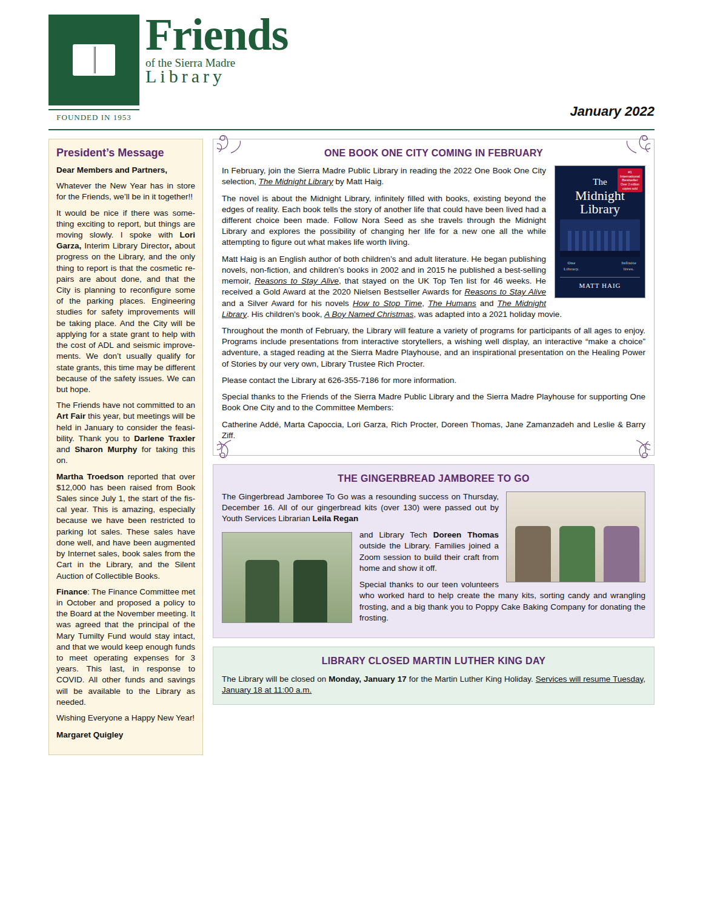FOUNDED IN 1953
Friends of the Sierra Madre Library
January 2022
President’s Message
Dear Members and Partners,
Whatever the New Year has in store for the Friends, we’ll be in it together!!
It would be nice if there was something exciting to report, but things are moving slowly. I spoke with Lori Garza, Interim Library Director, about progress on the Library, and the only thing to report is that the cosmetic repairs are about done, and that the City is planning to reconfigure some of the parking places. Engineering studies for safety improvements will be taking place. And the City will be applying for a state grant to help with the cost of ADL and seismic improvements. We don’t usually qualify for state grants, this time may be different because of the safety issues. We can but hope.
The Friends have not committed to an Art Fair this year, but meetings will be held in January to consider the feasibility. Thank you to Darlene Traxler and Sharon Murphy for taking this on.
Martha Troedson reported that over $12,000 has been raised from Book Sales since July 1, the start of the fiscal year. This is amazing, especially because we have been restricted to parking lot sales. These sales have done well, and have been augmented by Internet sales, book sales from the Cart in the Library, and the Silent Auction of Collectible Books.
Finance: The Finance Committee met in October and proposed a policy to the Board at the November meeting. It was agreed that the principal of the Mary Tumilty Fund would stay intact, and that we would keep enough funds to meet operating expenses for 3 years. This last, in response to COVID. All other funds and savings will be available to the Library as needed.
Wishing Everyone a Happy New Year!
Margaret Quigley
ONE BOOK ONE CITY COMING IN FEBRUARY
#1
International
Bestseller
Over 2 million
copies sold
The
Midnight
Library
One
Library. Infinite
lives.
MATT HAIG
In February, join the Sierra Madre Public Library in reading the 2022 One Book One City selection, The Midnight Library by Matt Haig.
The novel is about the Midnight Library, infinitely filled with books, existing beyond the edges of reality. Each book tells the story of another life that could have been lived had a different choice been made. Follow Nora Seed as she travels through the Midnight Library and explores the possibility of changing her life for a new one all the while attempting to figure out what makes life worth living.
Matt Haig is an English author of both children’s and adult literature. He began publishing novels, non-fiction, and children’s books in 2002 and in 2015 he published a best-selling memoir, Reasons to Stay Alive, that stayed on the UK Top Ten list for 46 weeks. He received a Gold Award at the 2020 Nielsen Bestseller Awards for Reasons to Stay Alive and a Silver Award for his novels How to Stop Time, The Humans and The Midnight Library. His children's book, A Boy Named Christmas, was adapted into a 2021 holiday movie.
Throughout the month of February, the Library will feature a variety of programs for participants of all ages to enjoy. Programs include presentations from interactive storytellers, a wishing well display, an interactive “make a choice” adventure, a staged reading at the Sierra Madre Playhouse, and an inspirational presentation on the Healing Power of Stories by our very own, Library Trustee Rich Procter.
Please contact the Library at 626-355-7186 for more information.
Special thanks to the Friends of the Sierra Madre Public Library and the Sierra Madre Playhouse for supporting One Book One City and to the Committee Members:
Catherine Addé, Marta Capoccia, Lori Garza, Rich Procter, Doreen Thomas, Jane Zamanzadeh and Leslie & Barry Ziff.
THE GINGERBREAD JAMBOREE TO GO
The Gingerbread Jamboree To Go was a resounding success on Thursday, December 16. All of our gingerbread kits (over 130) were passed out by Youth Services Librarian Leila Regan
and Library Tech Doreen Thomas outside the Library. Families joined a Zoom session to build their craft from home and show it off.
Special thanks to our teen volunteers who worked hard to help create the many kits, sorting candy and wrangling frosting, and a big thank you to Poppy Cake Baking Company for donating the frosting.
LIBRARY CLOSED MARTIN LUTHER KING DAY
The Library will be closed on Monday, January 17 for the Martin Luther King Holiday. Services will resume Tuesday, January 18 at 11:00 a.m.